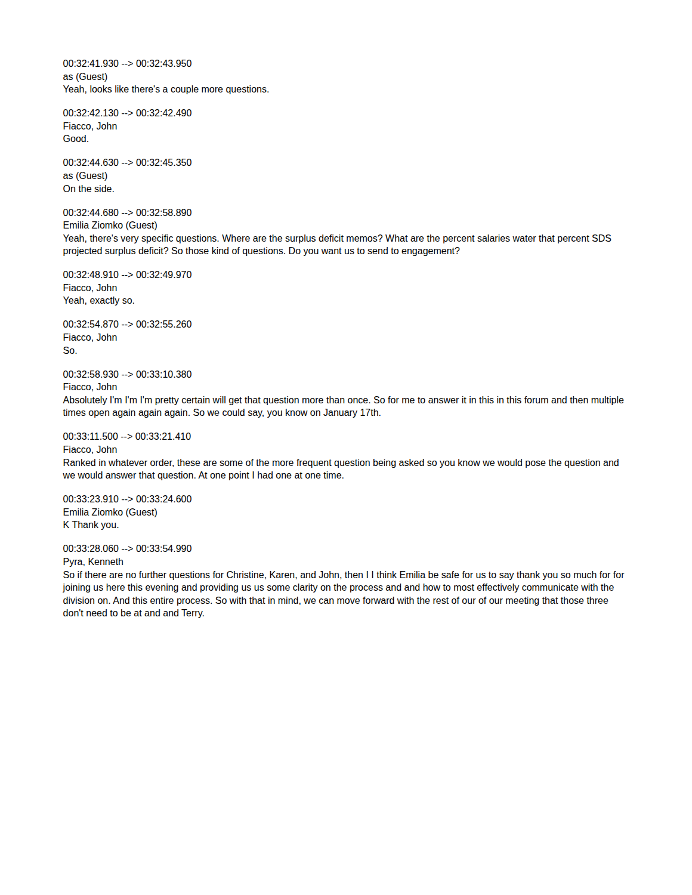00:32:41.930 --> 00:32:43.950
as (Guest)
Yeah, looks like there's a couple more questions.
00:32:42.130 --> 00:32:42.490
Fiacco, John
Good.
00:32:44.630 --> 00:32:45.350
as (Guest)
On the side.
00:32:44.680 --> 00:32:58.890
Emilia Ziomko (Guest)
Yeah, there's very specific questions. Where are the surplus deficit memos? What are the percent salaries water that percent SDS projected surplus deficit? So those kind of questions. Do you want us to send to engagement?
00:32:48.910 --> 00:32:49.970
Fiacco, John
Yeah, exactly so.
00:32:54.870 --> 00:32:55.260
Fiacco, John
So.
00:32:58.930 --> 00:33:10.380
Fiacco, John
Absolutely I'm I'm I'm pretty certain will get that question more than once. So for me to answer it in this in this forum and then multiple times open again again again. So we could say, you know on January 17th.
00:33:11.500 --> 00:33:21.410
Fiacco, John
Ranked in whatever order, these are some of the more frequent question being asked so you know we would pose the question and we would answer that question. At one point I had one at one time.
00:33:23.910 --> 00:33:24.600
Emilia Ziomko (Guest)
K Thank you.
00:33:28.060 --> 00:33:54.990
Pyra, Kenneth
So if there are no further questions for Christine, Karen, and John, then I I think Emilia be safe for us to say thank you so much for for joining us here this evening and providing us us some clarity on the process and and how to most effectively communicate with the division on. And this entire process. So with that in mind, we can move forward with the rest of our of our meeting that those three don't need to be at and and Terry.